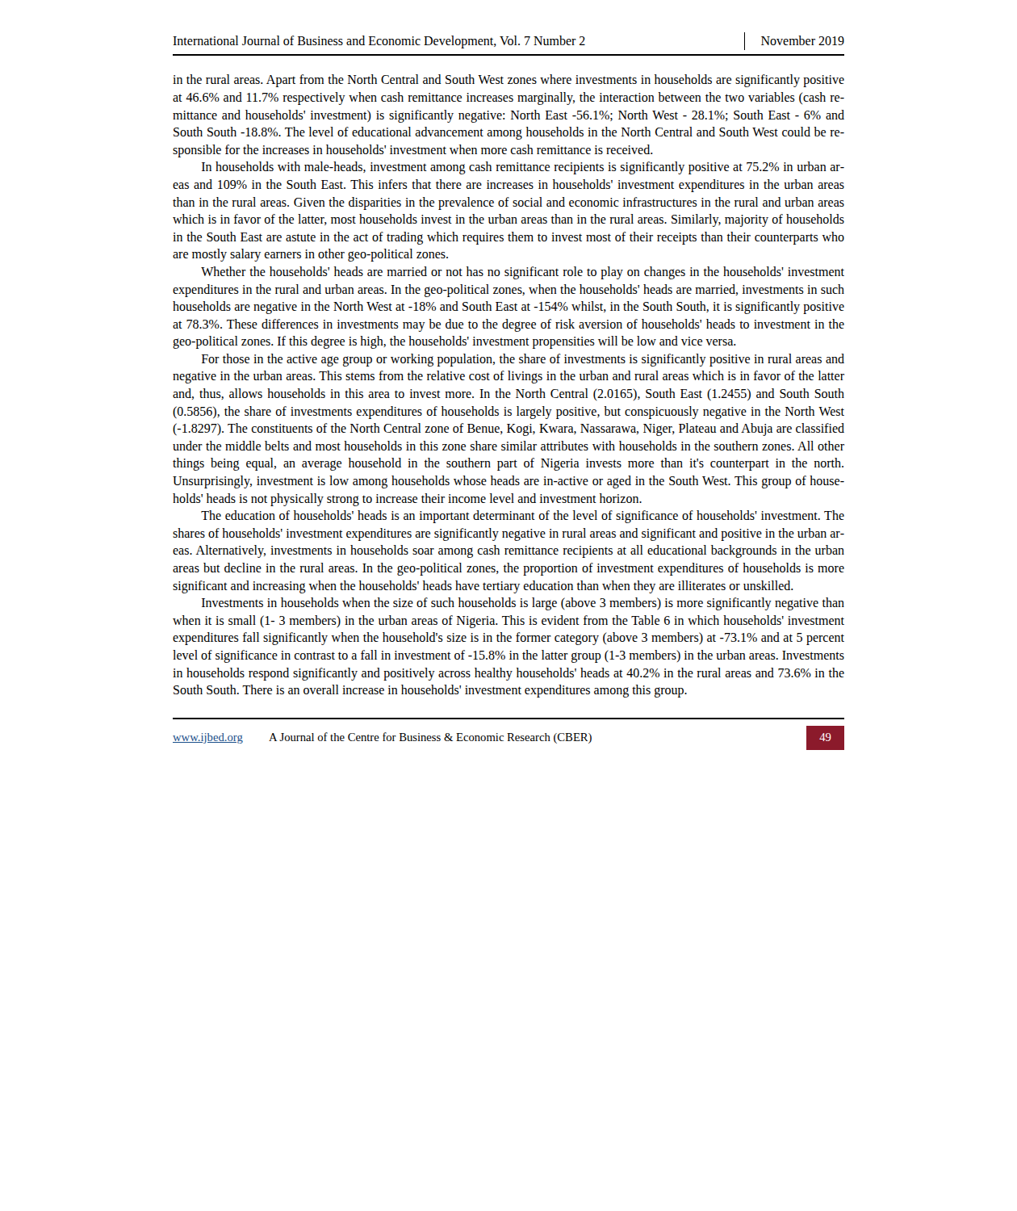International Journal of Business and Economic Development, Vol. 7 Number 2
November 2019
in the rural areas. Apart from the North Central and South West zones where investments in households are significantly positive at 46.6% and 11.7% respectively when cash remittance increases marginally, the interaction between the two variables (cash remittance and households' investment) is significantly negative: North East -56.1%; North West - 28.1%; South East - 6% and South South -18.8%. The level of educational advancement among households in the North Central and South West could be responsible for the increases in households' investment when more cash remittance is received.
In households with male-heads, investment among cash remittance recipients is significantly positive at 75.2% in urban areas and 109% in the South East. This infers that there are increases in households' investment expenditures in the urban areas than in the rural areas. Given the disparities in the prevalence of social and economic infrastructures in the rural and urban areas which is in favor of the latter, most households invest in the urban areas than in the rural areas. Similarly, majority of households in the South East are astute in the act of trading which requires them to invest most of their receipts than their counterparts who are mostly salary earners in other geo-political zones.
Whether the households' heads are married or not has no significant role to play on changes in the households' investment expenditures in the rural and urban areas. In the geo-political zones, when the households' heads are married, investments in such households are negative in the North West at -18% and South East at -154% whilst, in the South South, it is significantly positive at 78.3%. These differences in investments may be due to the degree of risk aversion of households' heads to investment in the geo-political zones. If this degree is high, the households' investment propensities will be low and vice versa.
For those in the active age group or working population, the share of investments is significantly positive in rural areas and negative in the urban areas. This stems from the relative cost of livings in the urban and rural areas which is in favor of the latter and, thus, allows households in this area to invest more. In the North Central (2.0165), South East (1.2455) and South South (0.5856), the share of investments expenditures of households is largely positive, but conspicuously negative in the North West (-1.8297). The constituents of the North Central zone of Benue, Kogi, Kwara, Nassarawa, Niger, Plateau and Abuja are classified under the middle belts and most households in this zone share similar attributes with households in the southern zones. All other things being equal, an average household in the southern part of Nigeria invests more than it's counterpart in the north. Unsurprisingly, investment is low among households whose heads are in-active or aged in the South West. This group of households' heads is not physically strong to increase their income level and investment horizon.
The education of households' heads is an important determinant of the level of significance of households' investment. The shares of households' investment expenditures are significantly negative in rural areas and significant and positive in the urban areas. Alternatively, investments in households soar among cash remittance recipients at all educational backgrounds in the urban areas but decline in the rural areas. In the geo-political zones, the proportion of investment expenditures of households is more significant and increasing when the households' heads have tertiary education than when they are illiterates or unskilled.
Investments in households when the size of such households is large (above 3 members) is more significantly negative than when it is small (1- 3 members) in the urban areas of Nigeria. This is evident from the Table 6 in which households' investment expenditures fall significantly when the household's size is in the former category (above 3 members) at -73.1% and at 5 percent level of significance in contrast to a fall in investment of -15.8% in the latter group (1-3 members) in the urban areas. Investments in households respond significantly and positively across healthy households' heads at 40.2% in the rural areas and 73.6% in the South South. There is an overall increase in households' investment expenditures among this group.
www.ijbed.org A Journal of the Centre for Business & Economic Research (CBER)
49